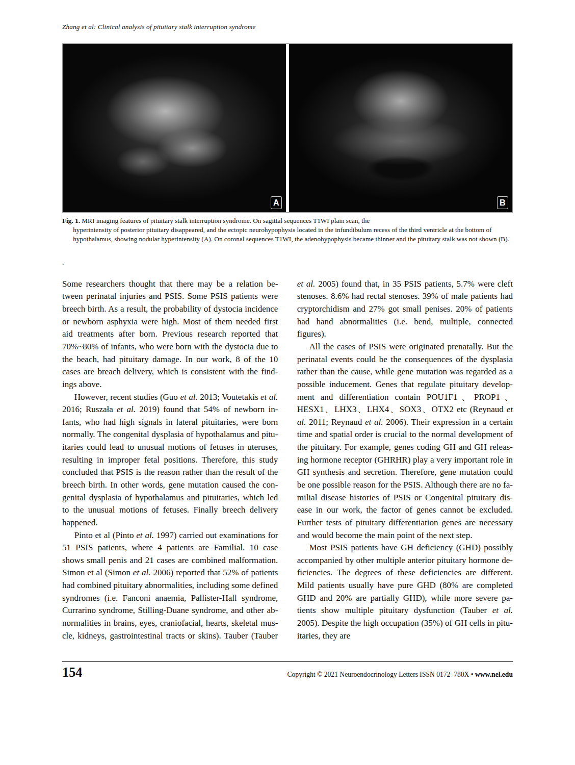Zhang et al: Clinical analysis of pituitary stalk interruption syndrome
A
B
Fig. 1. MRI imaging features of pituitary stalk interruption syndrome. On sagittal sequences T1WI plain scan, the hyperintensity of posterior pituitary disappeared, and the ectopic neurohypophysis located in the infundibulum recess of the third ventricle at the bottom of hypothalamus, showing nodular hyperintensity (A). On coronal sequences T1WI, the adenohypophysis became thinner and the pituitary stalk was not shown (B).
.
Some researchers thought that there may be a relation between perinatal injuries and PSIS. Some PSIS patients were breech birth. As a result, the probability of dystocia incidence or newborn asphyxia were high. Most of them needed first aid treatments after born. Previous research reported that 70%~80% of infants, who were born with the dystocia due to the beach, had pituitary damage. In our work, 8 of the 10 cases are breach delivery, which is consistent with the findings above.
However, recent studies (Guo et al. 2013; Voutetakis et al. 2016; Ruszała et al. 2019) found that 54% of newborn infants, who had high signals in lateral pituitaries, were born normally. The congenital dysplasia of hypothalamus and pituitaries could lead to unusual motions of fetuses in uteruses, resulting in improper fetal positions. Therefore, this study concluded that PSIS is the reason rather than the result of the breech birth. In other words, gene mutation caused the congenital dysplasia of hypothalamus and pituitaries, which led to the unusual motions of fetuses. Finally breech delivery happened.
Pinto et al (Pinto et al. 1997) carried out examinations for 51 PSIS patients, where 4 patients are Familial. 10 case shows small penis and 21 cases are combined malformation. Simon et al (Simon et al. 2006) reported that 52% of patients had combined pituitary abnormalities, including some defined syndromes (i.e. Fanconi anaemia, Pallister-Hall syndrome, Currarino syndrome, Stilling-Duane syndrome, and other abnormalities in brains, eyes, craniofacial, hearts, skeletal muscle, kidneys, gastrointestinal tracts or skins). Tauber (Tauber et al. 2005) found that, in 35 PSIS patients, 5.7% were cleft stenoses. 8.6% had rectal stenoses. 39% of male patients had cryptorchidism and 27% got small penises. 20% of patients had hand abnormalities (i.e. bend, multiple, connected figures).
All the cases of PSIS were originated prenatally. But the perinatal events could be the consequences of the dysplasia rather than the cause, while gene mutation was regarded as a possible inducement. Genes that regulate pituitary development and differentiation contain POU1F1、PROP1、HESX1、LHX3、LHX4、SOX3、OTX2 etc (Reynaud et al. 2011; Reynaud et al. 2006). Their expression in a certain time and spatial order is crucial to the normal development of the pituitary. For example, genes coding GH and GH releasing hormone receptor (GHRHR) play a very important role in GH synthesis and secretion. Therefore, gene mutation could be one possible reason for the PSIS. Although there are no familial disease histories of PSIS or Congenital pituitary disease in our work, the factor of genes cannot be excluded. Further tests of pituitary differentiation genes are necessary and would become the main point of the next step.
Most PSIS patients have GH deficiency (GHD) possibly accompanied by other multiple anterior pituitary hormone deficiencies. The degrees of these deficiencies are different. Mild patients usually have pure GHD (80% are completed GHD and 20% are partially GHD), while more severe patients show multiple pituitary dysfunction (Tauber et al. 2005). Despite the high occupation (35%) of GH cells in pituitaries, they are
154
Copyright © 2021 Neuroendocrinology Letters ISSN 0172–780X • www.nel.edu